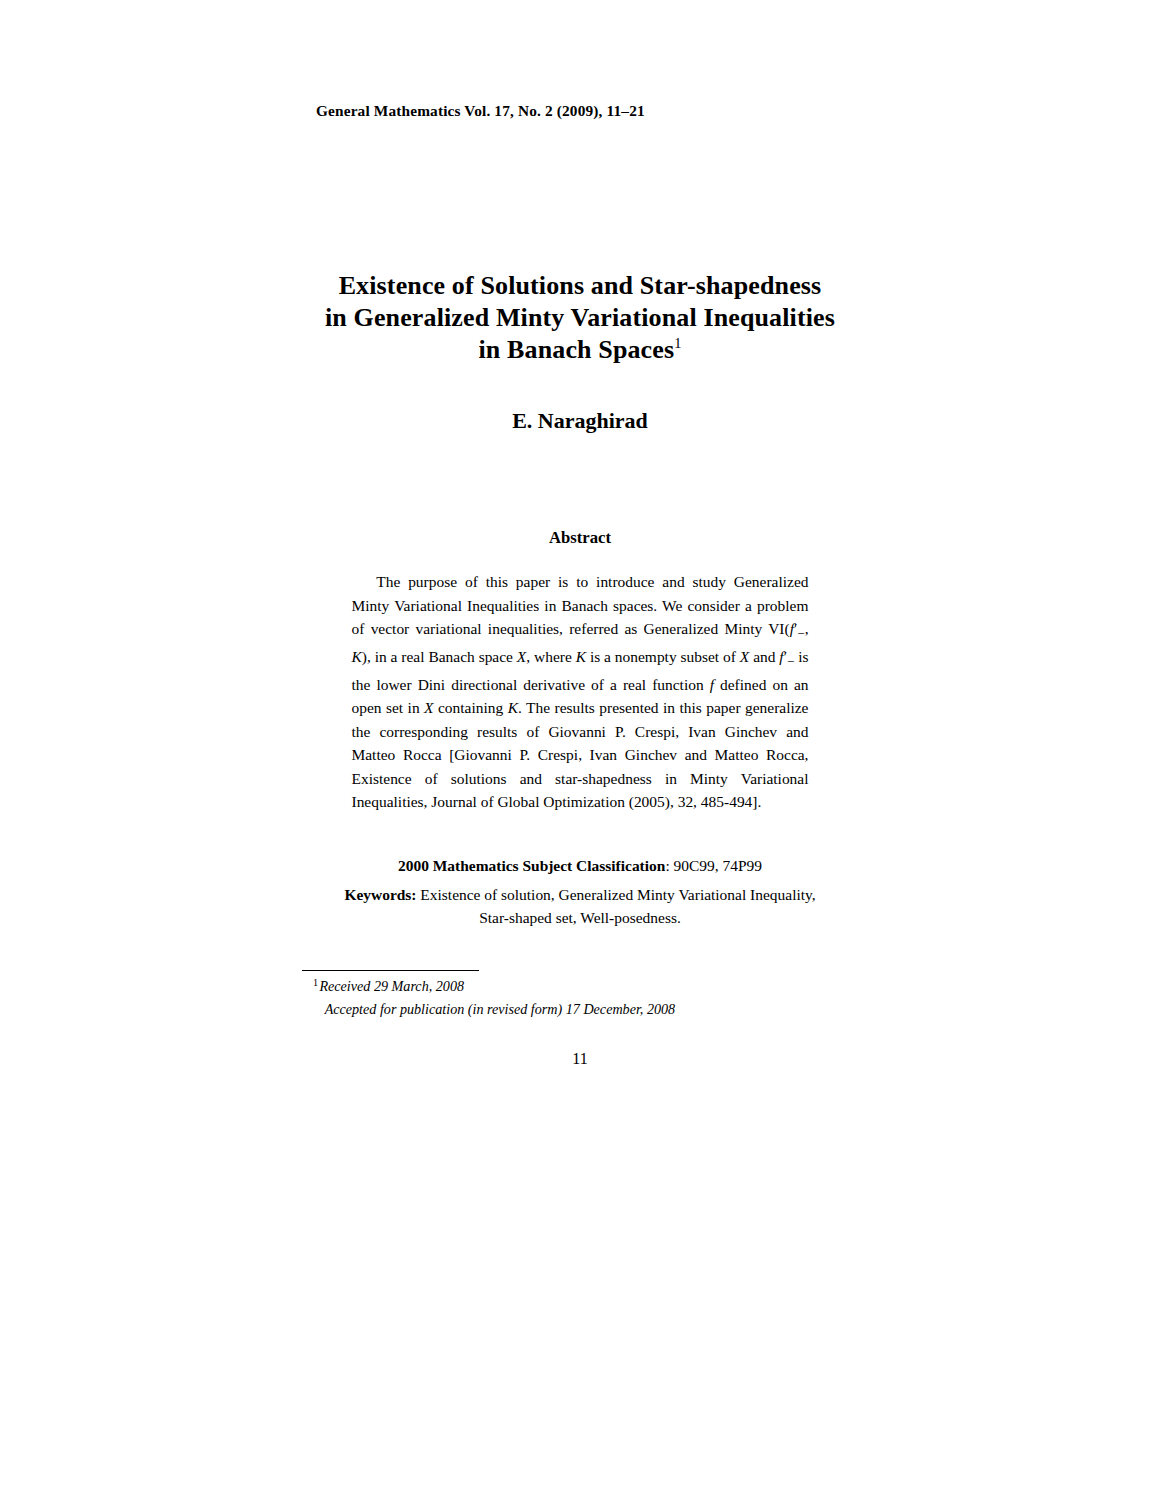General Mathematics Vol. 17, No. 2 (2009), 11–21
Existence of Solutions and Star-shapedness
in Generalized Minty Variational Inequalities
in Banach Spaces1
E. Naraghirad
Abstract
The purpose of this paper is to introduce and study Generalized Minty Variational Inequalities in Banach spaces. We consider a problem of vector variational inequalities, referred as Generalized Minty VI(f′−, K), in a real Banach space X, where K is a nonempty subset of X and f′− is the lower Dini directional derivative of a real function f defined on an open set in X containing K. The results presented in this paper generalize the corresponding results of Giovanni P. Crespi, Ivan Ginchev and Matteo Rocca [Giovanni P. Crespi, Ivan Ginchev and Matteo Rocca, Existence of solutions and star-shapedness in Minty Variational Inequalities, Journal of Global Optimization (2005), 32, 485-494].
2000 Mathematics Subject Classification: 90C99, 74P99
Keywords: Existence of solution, Generalized Minty Variational Inequality, Star-shaped set, Well-posedness.
1Received 29 March, 2008 Accepted for publication (in revised form) 17 December, 2008
11